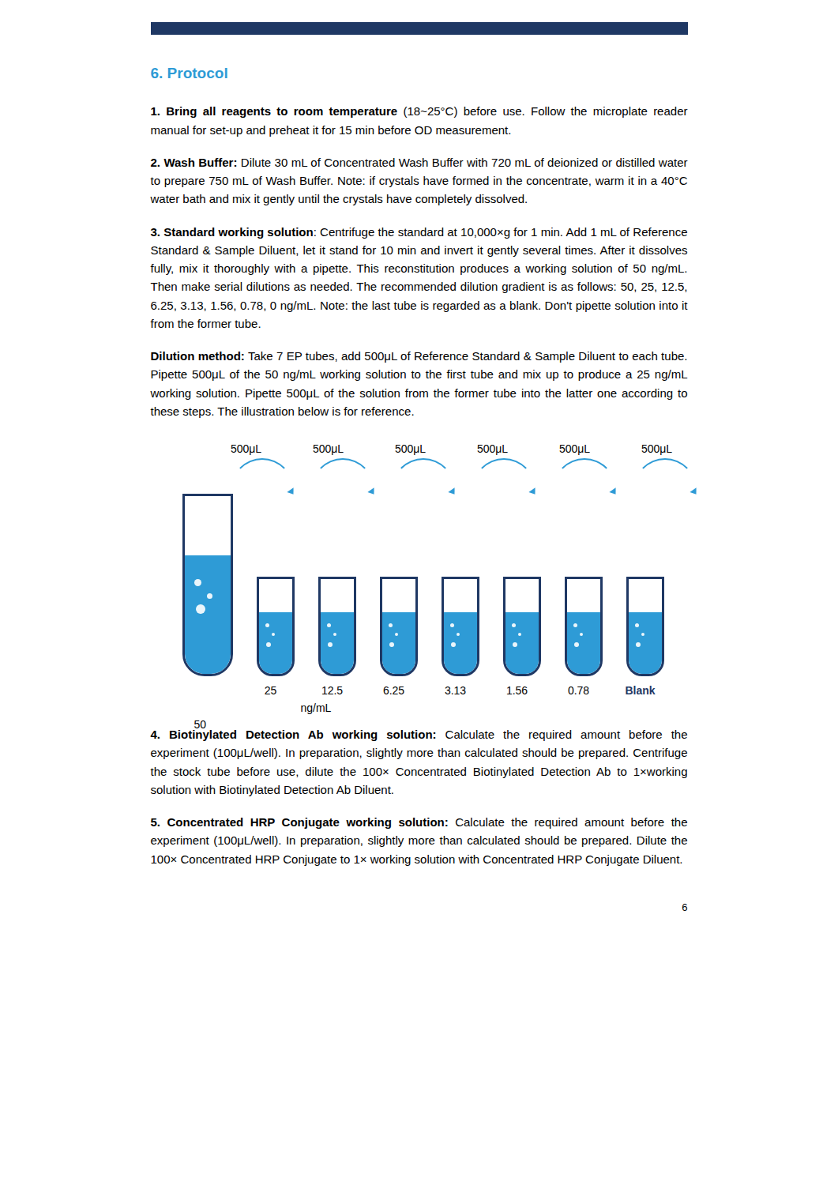6. Protocol
1. Bring all reagents to room temperature (18~25°C) before use. Follow the microplate reader manual for set-up and preheat it for 15 min before OD measurement.
2. Wash Buffer: Dilute 30 mL of Concentrated Wash Buffer with 720 mL of deionized or distilled water to prepare 750 mL of Wash Buffer. Note: if crystals have formed in the concentrate, warm it in a 40°C water bath and mix it gently until the crystals have completely dissolved.
3. Standard working solution: Centrifuge the standard at 10,000×g for 1 min. Add 1 mL of Reference Standard & Sample Diluent, let it stand for 10 min and invert it gently several times. After it dissolves fully, mix it thoroughly with a pipette. This reconstitution produces a working solution of 50 ng/mL. Then make serial dilutions as needed. The recommended dilution gradient is as follows: 50, 25, 12.5, 6.25, 3.13, 1.56, 0.78, 0 ng/mL. Note: the last tube is regarded as a blank. Don't pipette solution into it from the former tube.
Dilution method: Take 7 EP tubes, add 500μL of Reference Standard & Sample Diluent to each tube. Pipette 500μL of the 50 ng/mL working solution to the first tube and mix up to produce a 25 ng/mL working solution. Pipette 500μL of the solution from the former tube into the latter one according to these steps. The illustration below is for reference.
500μL 500μL 500μL 500μL 500μL 500μL
25 12.5 6.25 3.13 1.56 0.78 Blank
ng/mL
50
4. Biotinylated Detection Ab working solution: Calculate the required amount before the experiment (100μL/well). In preparation, slightly more than calculated should be prepared. Centrifuge the stock tube before use, dilute the 100× Concentrated Biotinylated Detection Ab to 1×working solution with Biotinylated Detection Ab Diluent.
5. Concentrated HRP Conjugate working solution: Calculate the required amount before the experiment (100μL/well). In preparation, slightly more than calculated should be prepared. Dilute the 100× Concentrated HRP Conjugate to 1× working solution with Concentrated HRP Conjugate Diluent.
6